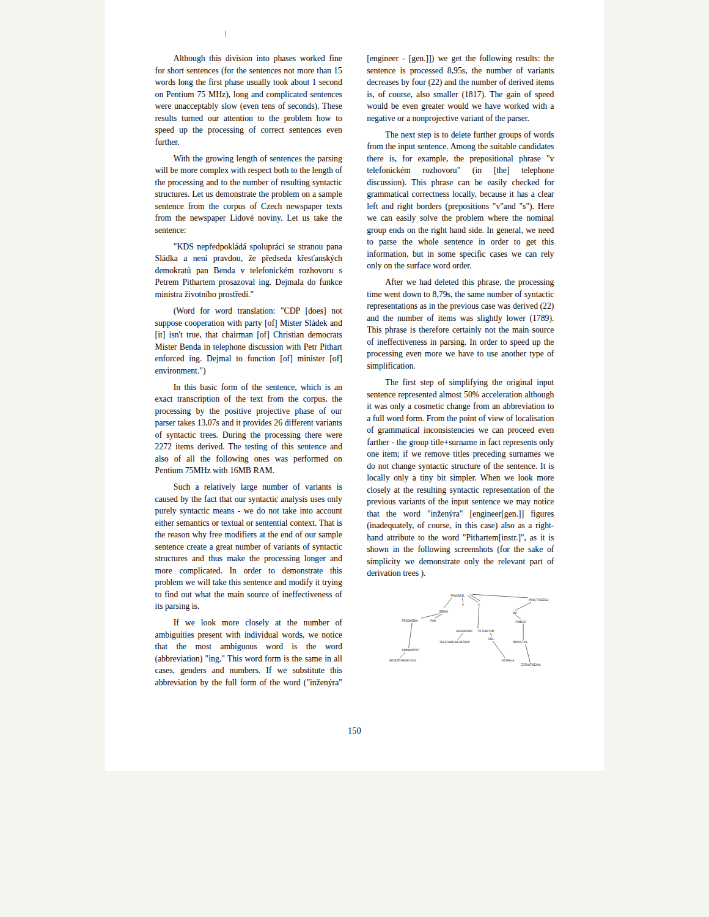Although this division into phases worked fine for short sentences (for the sentences not more than 15 words long the first phase usually took about 1 second on Pentium 75 MHz), long and complicated sentences were unacceptably slow (even tens of seconds). These results turned our attention to the problem how to speed up the processing of correct sentences even further.
With the growing length of sentences the parsing will be more complex with respect both to the length of the processing and to the number of resulting syntactic structures. Let us demonstrate the problem on a sample sentence from the corpus of Czech newspaper texts from the newspaper Lidové noviny. Let us take the sentence:
"KDS nepředpokládá spolupráci se stranou pana Sládka a není pravdou, že předseda křesťanských demokratů pan Benda v telefonickém rozhovoru s Petrem Pithartem prosazoval ing. Dejmala do funkce ministra životního prostředí."
(Word for word translation: "CDP [does] not suppose cooperation with party [of] Mister Sládek and [it] isn't true, that chairman [of] Christian democrats Mister Benda in telephone discussion with Petr Pithart enforced ing. Dejmal to function [of] minister [of] environment.")
In this basic form of the sentence, which is an exact transcription of the text from the corpus, the processing by the positive projective phase of our parser takes 13,07s and it provides 26 different variants of syntactic trees. During the processing there were 2272 items derived. The testing of this sentence and also of all the following ones was performed on Pentium 75MHz with 16MB RAM.
Such a relatively large number of variants is caused by the fact that our syntactic analysis uses only purely syntactic means - we do not take into account either semantics or textual or sentential context. That is the reason why free modifiers at the end of our sample sentence create a great number of variants of syntactic structures and thus make the processing longer and more complicated. In order to demonstrate this problem we will take this sentence and modify it trying to find out what the main source of ineffectiveness of its parsing is.
If we look more closely at the number of ambiguities present with individual words, we notice that the most ambiguous word is the word (abbreviation) "ing." This word form is the same in all cases, genders and numbers. If we substitute this abbreviation by the full form of the word ("inženýra" [engineer - [gen.]]) we get the following results: the sentence is processed 8,95s, the number of variants decreases by four (22) and the number of derived items is, of course, also smaller (1817). The gain of speed would be even greater would we have worked with a negative or a nonprojective variant of the parser.
The next step is to delete further groups of words from the input sentence. Among the suitable candidates there is, for example, the prepositional phrase "v telefonickém rozhovoru" (in [the] telephone discussion). This phrase can be easily checked for grammatical correctness locally, because it has a clear left and right borders (prepositions "v"and "s"). Here we can easily solve the problem where the nominal group ends on the right hand side. In general, we need to parse the whole sentence in order to get this information, but in some specific cases we can rely only on the surface word order.
After we had deleted this phrase, the processing time went down to 8,79s, the same number of syntactic representations as in the previous case was derived (22) and the number of items was slightly lower (1789). This phrase is therefore certainly not the main source of ineffectiveness in parsing. In order to speed up the processing even more we have to use another type of simplification.
The first step of simplifying the original input sentence represented almost 50% acceleration although it was only a cosmetic change from an abbreviation to a full word form. From the point of view of localisation of grammatical inconsistencies we can proceed even farther - the group title+surname in fact represents only one item; if we remove titles preceding surnames we do not change syntactic structure of the sentence. It is locally only a tiny bit simpler. When we look more closely at the resulting syntactic representation of the previous variants of the input sentence we may notice that the word "inženýra" [engineer[gen.]] figures (inadequately, of course, in this case) also as a right-hand attribute to the word "Pithartem[instr.]", as it is shown in the following screenshots (for the sake of simplicity we demonstrate only the relevant part of derivation trees ).
PROSADIL V S PROSTR3EDI2 BENDA DO PR3EDSEDA PAN FUNKCE ROZHOVORU PITHARTEM ING. TELEFONICKE2BTREM MINISTRA DEMOKRATU7 KR3EST3ANSKY2CH DEJMALA Z3IVOTNI2HO
150